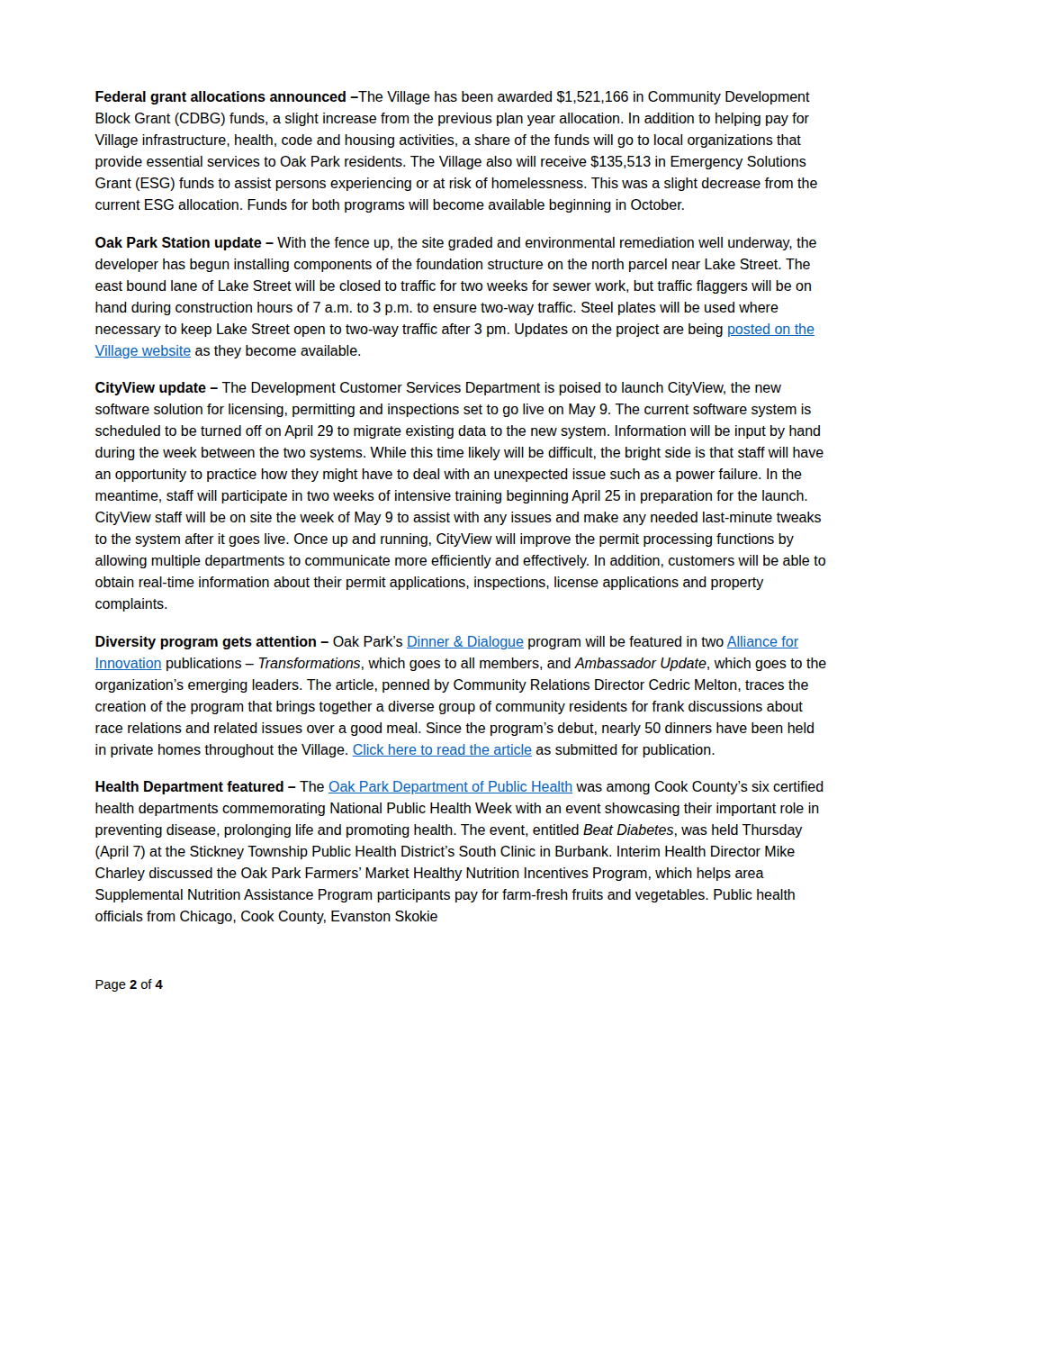Federal grant allocations announced –The Village has been awarded $1,521,166 in Community Development Block Grant (CDBG) funds, a slight increase from the previous plan year allocation. In addition to helping pay for Village infrastructure, health, code and housing activities, a share of the funds will go to local organizations that provide essential services to Oak Park residents. The Village also will receive $135,513 in Emergency Solutions Grant (ESG) funds to assist persons experiencing or at risk of homelessness. This was a slight decrease from the current ESG allocation. Funds for both programs will become available beginning in October.
Oak Park Station update – With the fence up, the site graded and environmental remediation well underway, the developer has begun installing components of the foundation structure on the north parcel near Lake Street. The east bound lane of Lake Street will be closed to traffic for two weeks for sewer work, but traffic flaggers will be on hand during construction hours of 7 a.m. to 3 p.m. to ensure two-way traffic. Steel plates will be used where necessary to keep Lake Street open to two-way traffic after 3 pm. Updates on the project are being posted on the Village website as they become available.
CityView update – The Development Customer Services Department is poised to launch CityView, the new software solution for licensing, permitting and inspections set to go live on May 9. The current software system is scheduled to be turned off on April 29 to migrate existing data to the new system. Information will be input by hand during the week between the two systems. While this time likely will be difficult, the bright side is that staff will have an opportunity to practice how they might have to deal with an unexpected issue such as a power failure. In the meantime, staff will participate in two weeks of intensive training beginning April 25 in preparation for the launch. CityView staff will be on site the week of May 9 to assist with any issues and make any needed last-minute tweaks to the system after it goes live. Once up and running, CityView will improve the permit processing functions by allowing multiple departments to communicate more efficiently and effectively. In addition, customers will be able to obtain real-time information about their permit applications, inspections, license applications and property complaints.
Diversity program gets attention – Oak Park’s Dinner & Dialogue program will be featured in two Alliance for Innovation publications – Transformations, which goes to all members, and Ambassador Update, which goes to the organization’s emerging leaders. The article, penned by Community Relations Director Cedric Melton, traces the creation of the program that brings together a diverse group of community residents for frank discussions about race relations and related issues over a good meal. Since the program’s debut, nearly 50 dinners have been held in private homes throughout the Village. Click here to read the article as submitted for publication.
Health Department featured – The Oak Park Department of Public Health was among Cook County’s six certified health departments commemorating National Public Health Week with an event showcasing their important role in preventing disease, prolonging life and promoting health. The event, entitled Beat Diabetes, was held Thursday (April 7) at the Stickney Township Public Health District’s South Clinic in Burbank. Interim Health Director Mike Charley discussed the Oak Park Farmers’ Market Healthy Nutrition Incentives Program, which helps area Supplemental Nutrition Assistance Program participants pay for farm-fresh fruits and vegetables. Public health officials from Chicago, Cook County, Evanston Skokie
Page 2 of 4